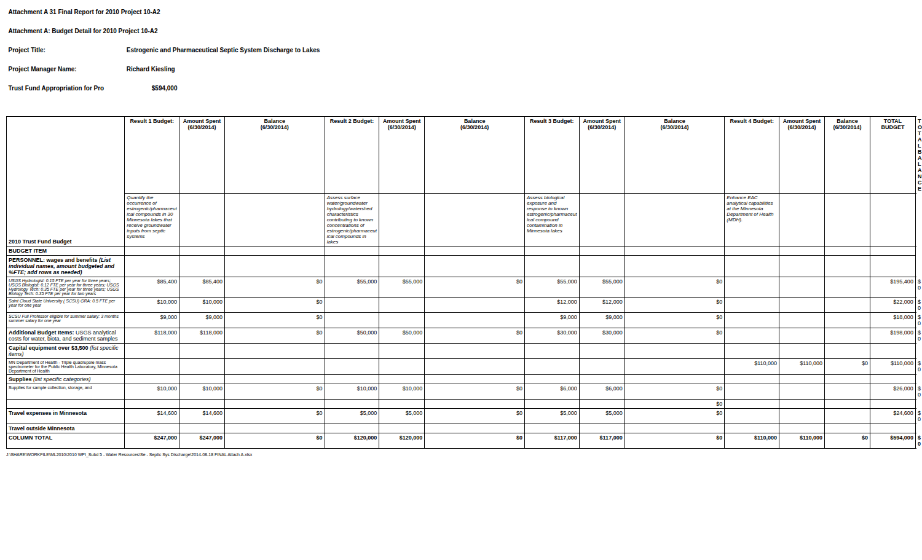| Attachment A 31 Final Report for 2010 Project 10-A2 | |
| Attachment A: Budget Detail for 2010 Project 10-A2 | |
| Project Title: | Estrogenic and Pharmaceutical Septic System Discharge to Lakes | |
| Project Manager Name: | Richard Kiesling | |
| Trust Fund Appropriation for Pro | $594,000 | |
| 2010 Trust Fund Budget | Result 1 Budget: | Amount Spent (6/30/2014) | Balance (6/30/2014) | Result 2 Budget: | Amount Spent (6/30/2014) | Balance (6/30/2014) | Result 3 Budget: | Amount Spent (6/30/2014) | Balance (6/30/2014) | Result 4 Budget: | Amount Spent (6/30/2014) | Balance (6/30/2014) | TOTAL BUDGET | TOTAL BALANCE |
| Quantify the occurrence of estrogenic/pharmaceutical compounds in 30 Minnesota lakes that receive groundwater inputs from septic systems | | | Assess surface water/groundwater hydrology/watershed characteristics contributing to known concentrations of estrogenic/pharmaceutical compounds in lakes | | | Assess biological exposure and response to known estrogenic/pharmaceutical compound contamination in Minnesota lakes | | | Enhance EAC analytical capabilities at the Minnesota Department of Health (MDH). | | | | |
| BUDGET ITEM | | | | | | | | | | | | | |
| PERSONNEL: wages and benefits (List individual names, amount budgeted and %FTE; add rows as needed) | | | | | | | | | | | | | |
| USGS Hydrologist: 0.15 FTE per year for three years; USGS Biologist: 0.12 FTE per year for three years; USGS Hydrology Tech: 0.35 FTE per year for three years; USGS Biology Tech: 0.35 FTE per year for two years | $85,400 | $85,400 | $0 | $55,000 | $55,000 | $0 | $55,000 | $55,000 | $0 | | | | $195,400 | $0 |
| Saint Cloud State University ( SCSU) GRA: 0.5 FTE per year for one year | $10,000 | $10,000 | $0 | | | | $12,000 | $12,000 | $0 | | | | $22,000 | $0 |
| SCSU Full Professor eligible for summer salary: 3 months summer salary for one year | $9,000 | $9,000 | $0 | | | | $9,000 | $9,000 | $0 | | | | $18,000 | $0 |
| Additional Budget Items: USGS analytical costs for water, biota, and sediment samples | $118,000 | $118,000 | $0 | $50,000 | $50,000 | $0 | $30,000 | $30,000 | $0 | | | | $198,000 | $0 |
| Capital equipment over $3,500 (list specific items) | | | | | | | | | | | | | |
| MN Department of Health - Triple quadrupole mass spectrometer for the Public Health Laboratory, Minnesota Department of Health | | | | | | | | | | $110,000 | $110,000 | $0 | $110,000 | $0 |
| Supplies (list specific categories) | | | | | | | | | | | | | |
| Supplies for sample collection, storage, and | $10,000 | $10,000 | $0 | $10,000 | $10,000 | $0 | $6,000 | $6,000 | $0 | | | | $26,000 | $0 |
| | | | | | | | | | $0 | | | | | |
| Travel expenses in Minnesota | $14,600 | $14,600 | $0 | $5,000 | $5,000 | $0 | $5,000 | $5,000 | $0 | | | | $24,600 | $0 |
| Travel outside Minnesota | | | | | | | | | | | | | |
| COLUMN TOTAL | $247,000 | $247,000 | $0 | $120,000 | $120,000 | $0 | $117,000 | $117,000 | $0 | $110,000 | $110,000 | $0 | $594,000 | $0 |
J:\SHARE\WORKFILE\ML2010\2010 WPI_Subd 5 - Water Resources\Se - Septic Sys Discharge\2014-08-18 FINAL Attach A.xlsx